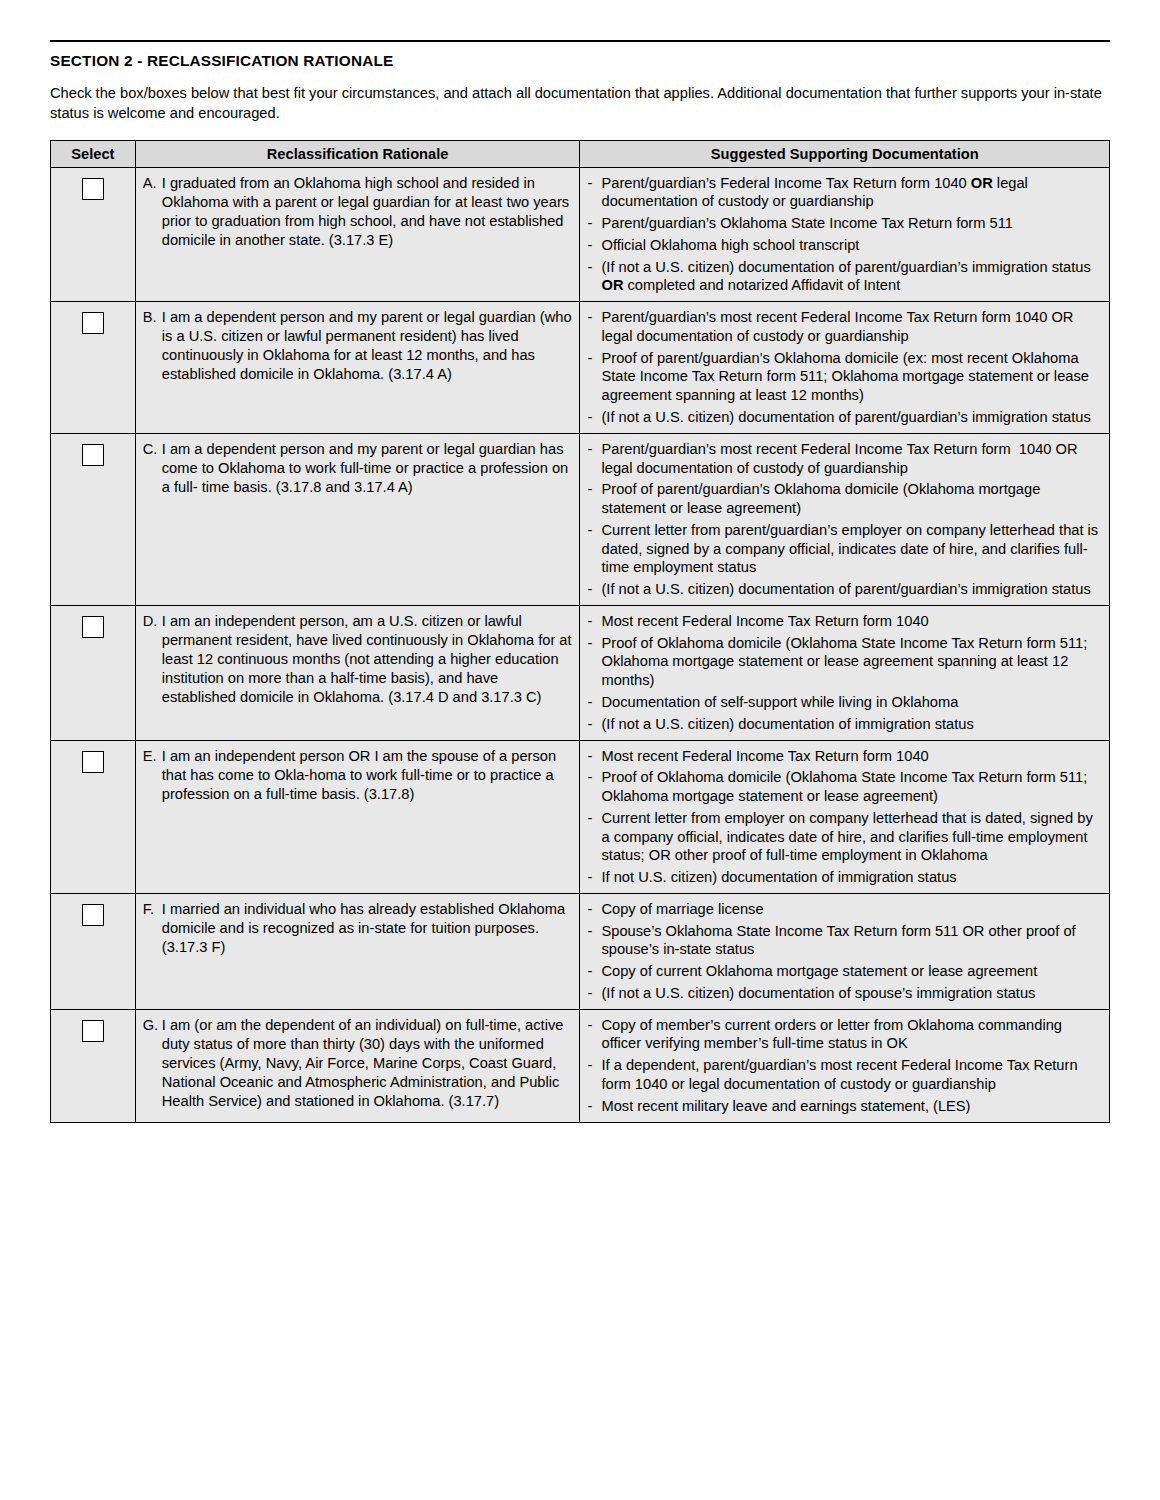SECTION 2 - RECLASSIFICATION RATIONALE
Check the box/boxes below that best fit your circumstances, and attach all documentation that applies. Additional documentation that further supports your in-state status is welcome and encouraged.
| Select | Reclassification Rationale | Suggested Supporting Documentation |
| --- | --- | --- |
| | A. I graduated from an Oklahoma high school and resided in Oklahoma with a parent or legal guardian for at least two years prior to graduation from high school, and have not established domicile in another state. (3.17.3 E) | Parent/guardian’s Federal Income Tax Return form 1040 OR legal documentation of custody or guardianship Parent/guardian’s Oklahoma State Income Tax Return form 511 Official Oklahoma high school transcript (If not a U.S. citizen) documentation of parent/guardian’s immigration status OR completed and notarized Affidavit of Intent |
| | B. I am a dependent person and my parent or legal guardian (who is a U.S. citizen or lawful permanent resident) has lived continuously in Oklahoma for at least 12 months, and has established domicile in Oklahoma. (3.17.4 A) | Parent/guardian’s most recent Federal Income Tax Return form 1040 OR legal documentation of custody or guardianship Proof of parent/guardian’s Oklahoma domicile (ex: most recent Oklahoma State Income Tax Return form 511; Oklahoma mortgage statement or lease agreement spanning at least 12 months) (If not a U.S. citizen) documentation of parent/guardian’s immigration status |
| | C. I am a dependent person and my parent or legal guardian has come to Oklahoma to work full-time or practice a profession on a full- time basis. (3.17.8 and 3.17.4 A) | Parent/guardian’s most recent Federal Income Tax Return form 1040 OR legal documentation of custody of guardianship Proof of parent/guardian’s Oklahoma domicile (Oklahoma mortgage statement or lease agreement) Current letter from parent/guardian’s employer on company letterhead that is dated, signed by a company official, indicates date of hire, and clarifies full-time employment status (If not a U.S. citizen) documentation of parent/guardian’s immigration status |
| | D. I am an independent person, am a U.S. citizen or lawful permanent resident, have lived continuously in Oklahoma for at least 12 continuous months (not attending a higher education institution on more than a half-time basis), and have established domicile in Oklahoma. (3.17.4 D and 3.17.3 C) | Most recent Federal Income Tax Return form 1040 Proof of Oklahoma domicile (Oklahoma State Income Tax Return form 511; Oklahoma mortgage statement or lease agreement spanning at least 12 months) Documentation of self-support while living in Oklahoma (If not a U.S. citizen) documentation of immigration status |
| | E. I am an independent person OR I am the spouse of a person that has come to Okla-homa to work full-time or to practice a profession on a full-time basis. (3.17.8) | Most recent Federal Income Tax Return form 1040 Proof of Oklahoma domicile (Oklahoma State Income Tax Return form 511; Oklahoma mortgage statement or lease agreement) Current letter from employer on company letterhead that is dated, signed by a company official, indicates date of hire, and clarifies full-time employment status; OR other proof of full-time employment in Oklahoma If not U.S. citizen) documentation of immigration status |
| | F. I married an individual who has already established Oklahoma domicile and is recognized as in-state for tuition purposes. (3.17.3 F) | Copy of marriage license Spouse’s Oklahoma State Income Tax Return form 511 OR other proof of spouse’s in-state status Copy of current Oklahoma mortgage statement or lease agreement (If not a U.S. citizen) documentation of spouse’s immigration status |
| | G. I am (or am the dependent of an individual) on full-time, active duty status of more than thirty (30) days with the uniformed services (Army, Navy, Air Force, Marine Corps, Coast Guard, National Oceanic and Atmospheric Administration, and Public Health Service) and stationed in Oklahoma. (3.17.7) | Copy of member’s current orders or letter from Oklahoma commanding officer verifying member’s full-time status in OK If a dependent, parent/guardian’s most recent Federal Income Tax Return form 1040 or legal documentation of custody or guardianship Most recent military leave and earnings statement, (LES) |